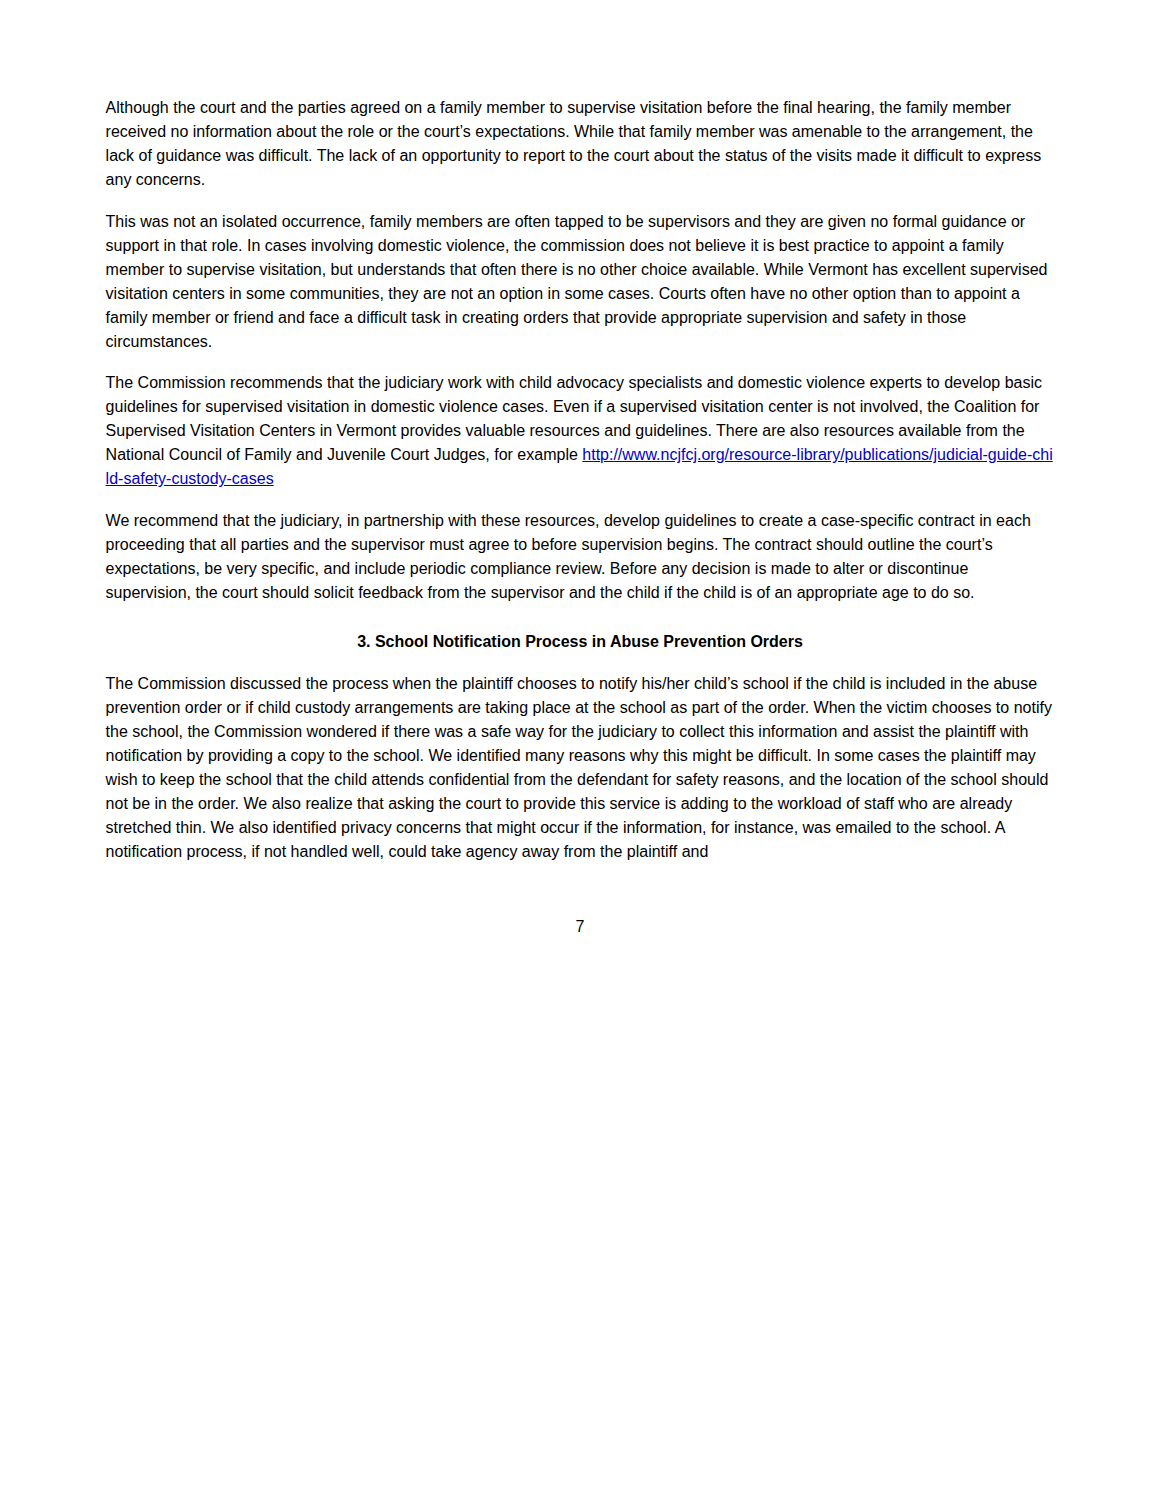Although the court and the parties agreed on a family member to supervise visitation before the final hearing, the family member received no information about the role or the court’s expectations. While that family member was amenable to the arrangement, the lack of guidance was difficult. The lack of an opportunity to report to the court about the status of the visits made it difficult to express any concerns.
This was not an isolated occurrence, family members are often tapped to be supervisors and they are given no formal guidance or support in that role. In cases involving domestic violence, the commission does not believe it is best practice to appoint a family member to supervise visitation, but understands that often there is no other choice available. While Vermont has excellent supervised visitation centers in some communities, they are not an option in some cases. Courts often have no other option than to appoint a family member or friend and face a difficult task in creating orders that provide appropriate supervision and safety in those circumstances.
The Commission recommends that the judiciary work with child advocacy specialists and domestic violence experts to develop basic guidelines for supervised visitation in domestic violence cases. Even if a supervised visitation center is not involved, the Coalition for Supervised Visitation Centers in Vermont provides valuable resources and guidelines. There are also resources available from the National Council of Family and Juvenile Court Judges, for example http://www.ncjfcj.org/resource-library/publications/judicial-guide-child-safety-custody-cases
We recommend that the judiciary, in partnership with these resources, develop guidelines to create a case-specific contract in each proceeding that all parties and the supervisor must agree to before supervision begins. The contract should outline the court’s expectations, be very specific, and include periodic compliance review. Before any decision is made to alter or discontinue supervision, the court should solicit feedback from the supervisor and the child if the child is of an appropriate age to do so.
3. School Notification Process in Abuse Prevention Orders
The Commission discussed the process when the plaintiff chooses to notify his/her child’s school if the child is included in the abuse prevention order or if child custody arrangements are taking place at the school as part of the order. When the victim chooses to notify the school, the Commission wondered if there was a safe way for the judiciary to collect this information and assist the plaintiff with notification by providing a copy to the school. We identified many reasons why this might be difficult. In some cases the plaintiff may wish to keep the school that the child attends confidential from the defendant for safety reasons, and the location of the school should not be in the order. We also realize that asking the court to provide this service is adding to the workload of staff who are already stretched thin. We also identified privacy concerns that might occur if the information, for instance, was emailed to the school. A notification process, if not handled well, could take agency away from the plaintiff and
7